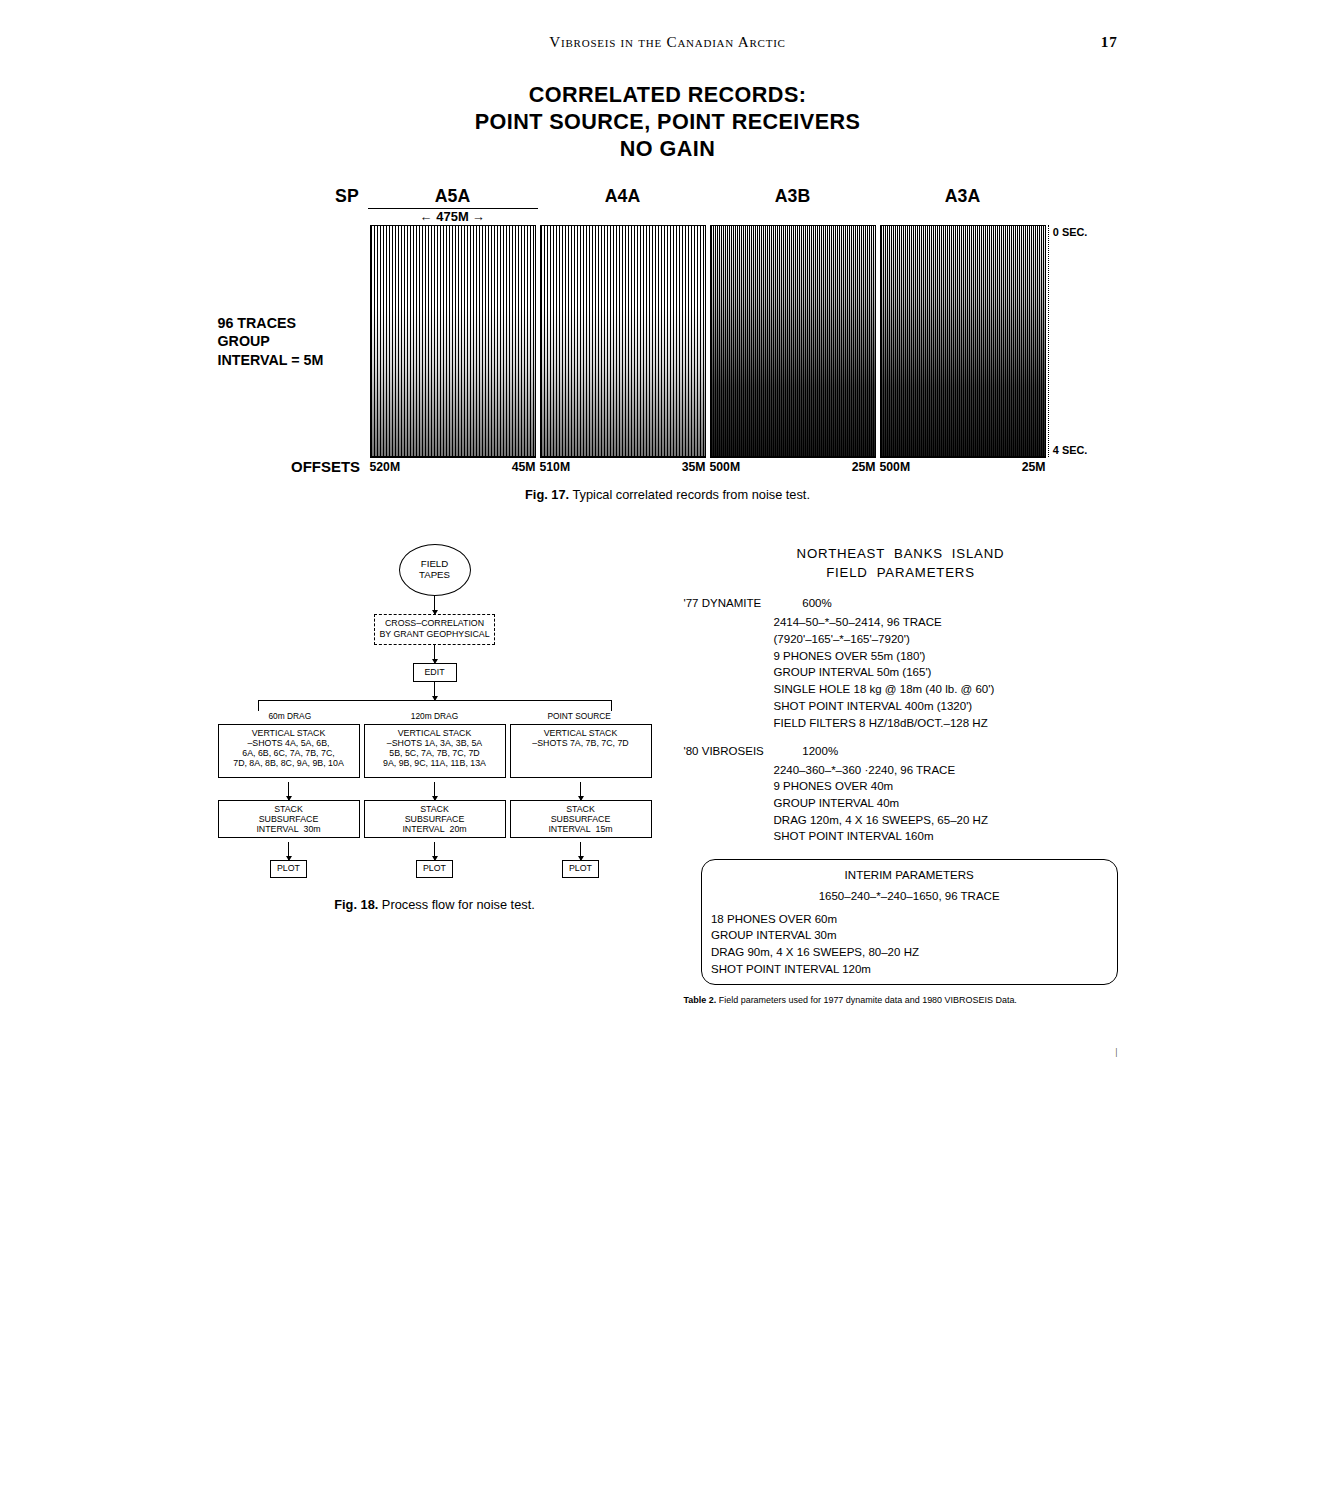Vibroseis in the Canadian Arctic 17
CORRELATED RECORDS:
POINT SOURCE, POINT RECEIVERS
NO GAIN
SP
A5A
A4A
A3B
A3A
← 475M →
96 TRACES
GROUP
INTERVAL = 5M
0 SEC. 4 SEC.
OFFSETS
520M 45M
510M 35M
500M 25M
500M 25M
Fig. 17. Typical correlated records from noise test.
FIELD
TAPES
CROSS–CORRELATION
BY GRANT GEOPHYSICAL
EDIT
60m DRAG
120m DRAG
POINT SOURCE
VERTICAL STACK
–SHOTS 4A, 5A, 6B,
6A, 6B, 6C, 7A, 7B, 7C,
7D, 8A, 8B, 8C, 9A, 9B, 10A
VERTICAL STACK
–SHOTS 1A, 3A, 3B, 5A
5B, 5C, 7A, 7B, 7C, 7D
9A, 9B, 9C, 11A, 11B, 13A
VERTICAL STACK
–SHOTS 7A, 7B, 7C, 7D
STACK
SUBSURFACE
INTERVAL 30m
STACK
SUBSURFACE
INTERVAL 20m
STACK
SUBSURFACE
INTERVAL 15m
PLOT
PLOT
PLOT
Fig. 18. Process flow for noise test.
NORTHEAST BANKS ISLAND
FIELD PARAMETERS
'77 DYNAMITE
600%
2414–50–*–50–2414, 96 TRACE
(7920'–165'–*–165'–7920')
9 PHONES OVER 55m (180')
GROUP INTERVAL 50m (165')
SINGLE HOLE 18 kg @ 18m (40 lb. @ 60')
SHOT POINT INTERVAL 400m (1320')
FIELD FILTERS 8 HZ/18dB/OCT.–128 HZ
'80 VIBROSEIS
1200%
2240–360–*–360 ·2240, 96 TRACE
9 PHONES OVER 40m
GROUP INTERVAL 40m
DRAG 120m, 4 X 16 SWEEPS, 65–20 HZ
SHOT POINT INTERVAL 160m
INTERIM PARAMETERS
1650–240–*–240–1650, 96 TRACE
18 PHONES OVER 60m
GROUP INTERVAL 30m
DRAG 90m, 4 X 16 SWEEPS, 80–20 HZ
SHOT POINT INTERVAL 120m
Table 2. Field parameters used for 1977 dynamite data and 1980 VIBROSEIS Data.
|